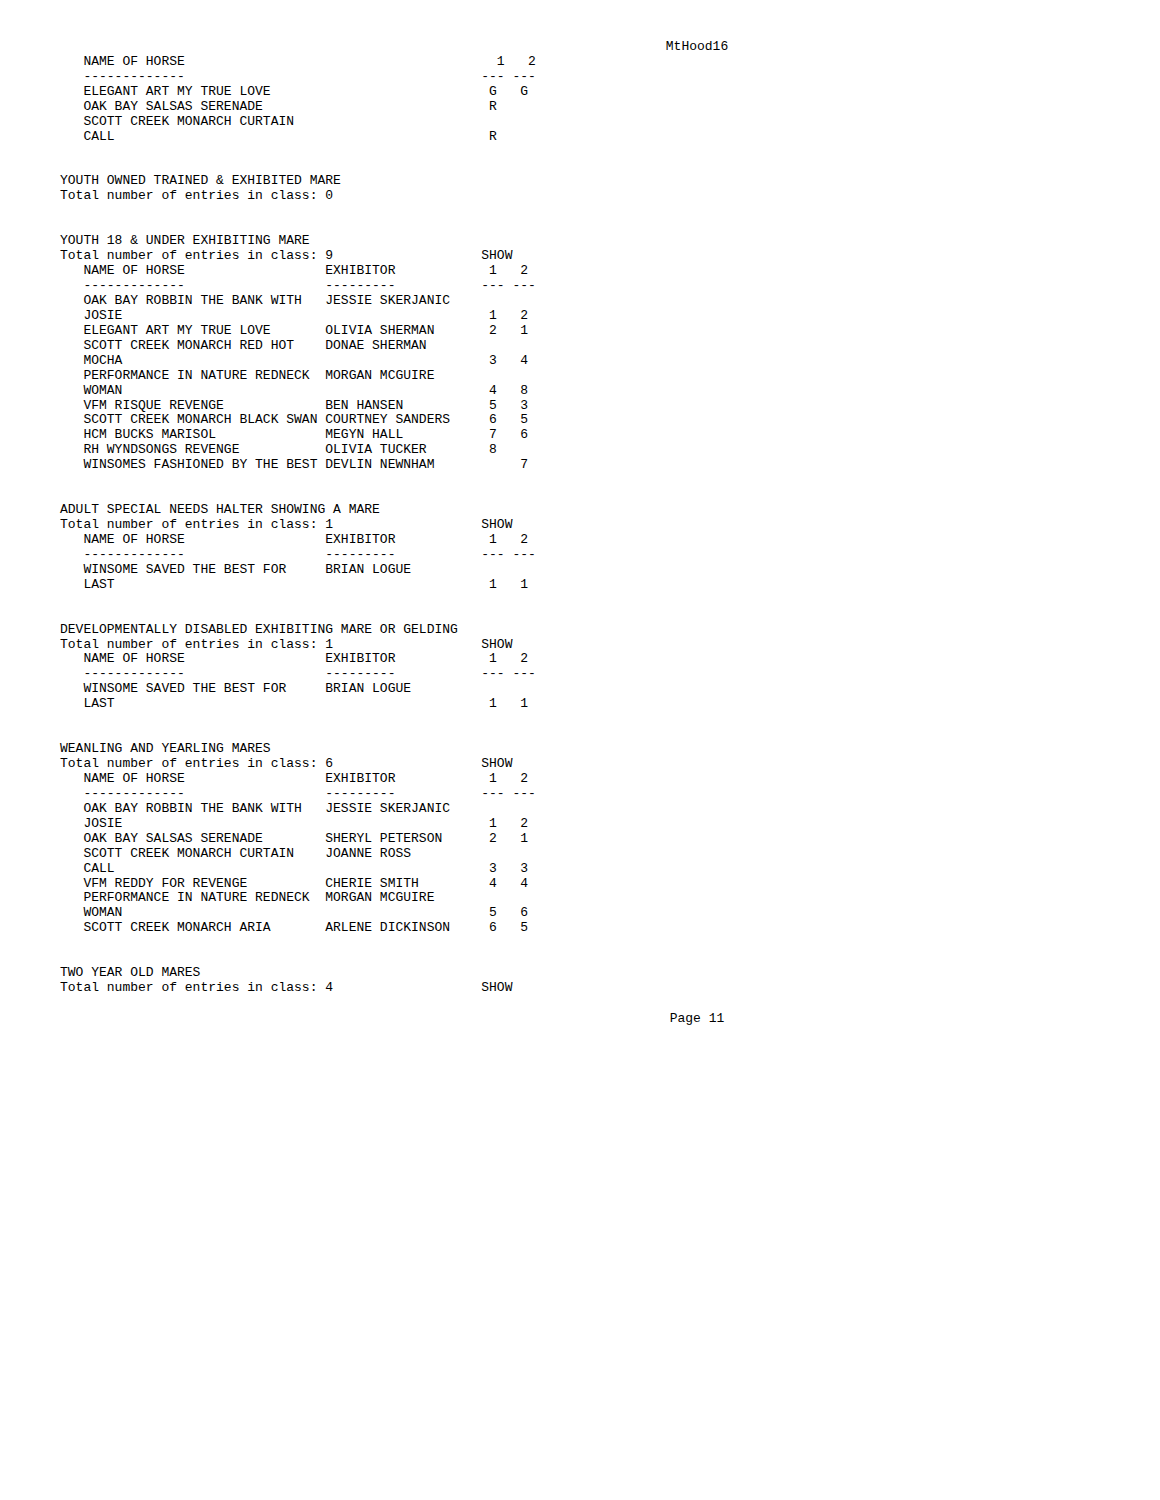MtHood16
   NAME OF HORSE                                        1   2
   -------------                                      --- ---
   ELEGANT ART MY TRUE LOVE                            G   G
   OAK BAY SALSAS SERENADE                             R
   SCOTT CREEK MONARCH CURTAIN
   CALL                                                R


YOUTH OWNED TRAINED & EXHIBITED MARE
Total number of entries in class: 0


YOUTH 18 & UNDER EXHIBITING MARE
Total number of entries in class: 9                   SHOW
   NAME OF HORSE                  EXHIBITOR            1   2
   -------------                  ---------           --- ---
   OAK BAY ROBBIN THE BANK WITH   JESSIE SKERJANIC
   JOSIE                                               1   2
   ELEGANT ART MY TRUE LOVE       OLIVIA SHERMAN       2   1
   SCOTT CREEK MONARCH RED HOT    DONAE SHERMAN
   MOCHA                                               3   4
   PERFORMANCE IN NATURE REDNECK  MORGAN MCGUIRE
   WOMAN                                               4   8
   VFM RISQUE REVENGE             BEN HANSEN           5   3
   SCOTT CREEK MONARCH BLACK SWAN COURTNEY SANDERS     6   5
   HCM BUCKS MARISOL              MEGYN HALL           7   6
   RH WYNDSONGS REVENGE           OLIVIA TUCKER        8
   WINSOMES FASHIONED BY THE BEST DEVLIN NEWNHAM           7


ADULT SPECIAL NEEDS HALTER SHOWING A MARE
Total number of entries in class: 1                   SHOW
   NAME OF HORSE                  EXHIBITOR            1   2
   -------------                  ---------           --- ---
   WINSOME SAVED THE BEST FOR     BRIAN LOGUE
   LAST                                                1   1


DEVELOPMENTALLY DISABLED EXHIBITING MARE OR GELDING
Total number of entries in class: 1                   SHOW
   NAME OF HORSE                  EXHIBITOR            1   2
   -------------                  ---------           --- ---
   WINSOME SAVED THE BEST FOR     BRIAN LOGUE
   LAST                                                1   1


WEANLING AND YEARLING MARES
Total number of entries in class: 6                   SHOW
   NAME OF HORSE                  EXHIBITOR            1   2
   -------------                  ---------           --- ---
   OAK BAY ROBBIN THE BANK WITH   JESSIE SKERJANIC
   JOSIE                                               1   2
   OAK BAY SALSAS SERENADE        SHERYL PETERSON      2   1
   SCOTT CREEK MONARCH CURTAIN    JOANNE ROSS
   CALL                                                3   3
   VFM REDDY FOR REVENGE          CHERIE SMITH         4   4
   PERFORMANCE IN NATURE REDNECK  MORGAN MCGUIRE
   WOMAN                                               5   6
   SCOTT CREEK MONARCH ARIA       ARLENE DICKINSON     6   5


TWO YEAR OLD MARES
Total number of entries in class: 4                   SHOW
                              Page 11